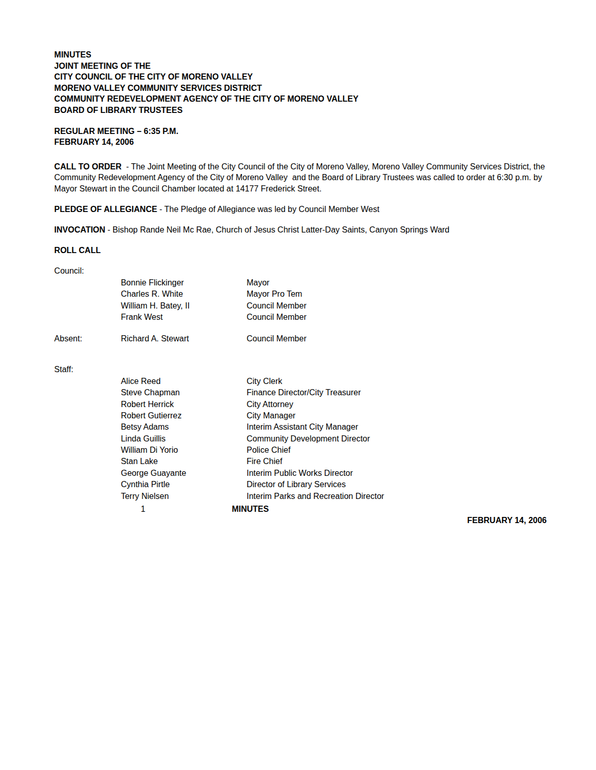MINUTES
JOINT MEETING OF THE
CITY COUNCIL OF THE CITY OF MORENO VALLEY
MORENO VALLEY COMMUNITY SERVICES DISTRICT
COMMUNITY REDEVELOPMENT AGENCY OF THE CITY OF MORENO VALLEY
BOARD OF LIBRARY TRUSTEES
REGULAR MEETING – 6:35 P.M.
FEBRUARY 14, 2006
CALL TO ORDER - The Joint Meeting of the City Council of the City of Moreno Valley, Moreno Valley Community Services District, the Community Redevelopment Agency of the City of Moreno Valley and the Board of Library Trustees was called to order at 6:30 p.m. by Mayor Stewart in the Council Chamber located at 14177 Frederick Street.
PLEDGE OF ALLEGIANCE - The Pledge of Allegiance was led by Council Member West
INVOCATION - Bishop Rande Neil Mc Rae, Church of Jesus Christ Latter-Day Saints, Canyon Springs Ward
ROLL CALL
| Council: | | |
| | Bonnie Flickinger | Mayor |
| | Charles R. White | Mayor Pro Tem |
| | William H. Batey, II | Council Member |
| | Frank West | Council Member |
| Absent: | Richard A. Stewart | Council Member |
| Staff: | | |
| | Alice Reed | City Clerk |
| | Steve Chapman | Finance Director/City Treasurer |
| | Robert Herrick | City Attorney |
| | Robert Gutierrez | City Manager |
| | Betsy Adams | Interim Assistant City Manager |
| | Linda Guillis | Community Development Director |
| | William Di Yorio | Police Chief |
| | Stan Lake | Fire Chief |
| | George Guayante | Interim Public Works Director |
| | Cynthia Pirtle | Director of Library Services |
| | Terry Nielsen | Interim Parks and Recreation Director |
1 MINUTES
FEBRUARY 14, 2006